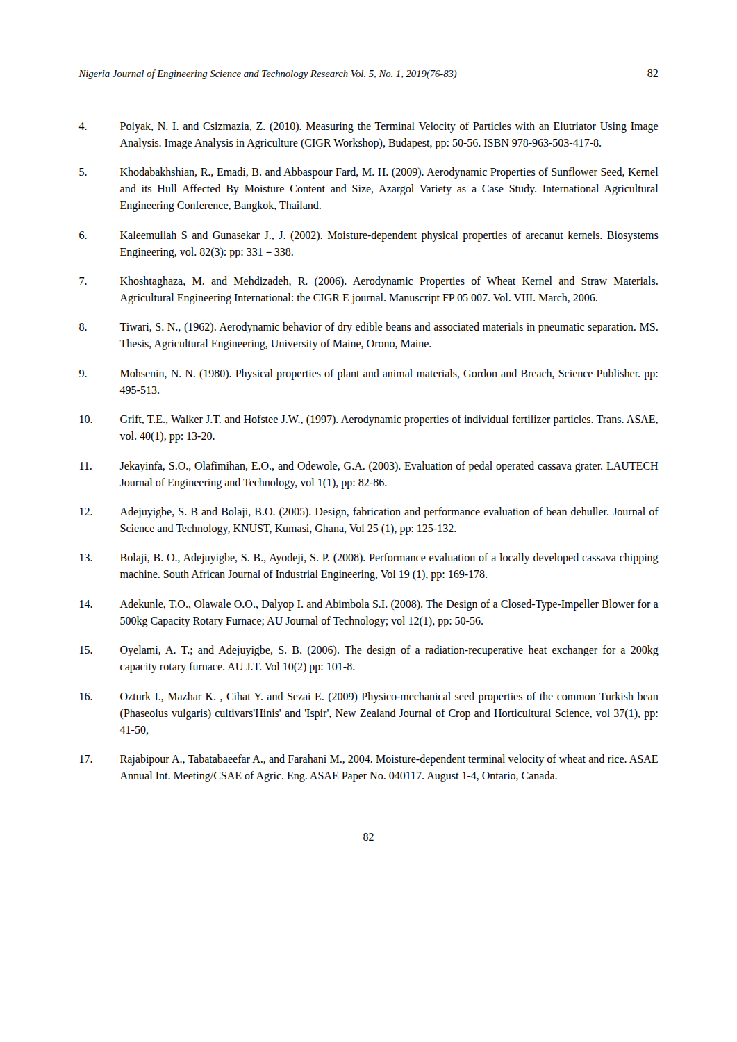Nigeria Journal of Engineering Science and Technology Research Vol. 5, No. 1, 2019(76-83) 82
4. Polyak, N. I. and Csizmazia, Z. (2010). Measuring the Terminal Velocity of Particles with an Elutriator Using Image Analysis. Image Analysis in Agriculture (CIGR Workshop), Budapest, pp: 50-56. ISBN 978-963-503-417-8.
5. Khodabakhshian, R., Emadi, B. and Abbaspour Fard, M. H. (2009). Aerodynamic Properties of Sunflower Seed, Kernel and its Hull Affected By Moisture Content and Size, Azargol Variety as a Case Study. International Agricultural Engineering Conference, Bangkok, Thailand.
6. Kaleemullah S and Gunasekar J., J. (2002). Moisture-dependent physical properties of arecanut kernels. Biosystems Engineering, vol. 82(3): pp: 331－338.
7. Khoshtaghaza, M. and Mehdizadeh, R. (2006). Aerodynamic Properties of Wheat Kernel and Straw Materials. Agricultural Engineering International: the CIGR E journal. Manuscript FP 05 007. Vol. VIII. March, 2006.
8. Tiwari, S. N., (1962). Aerodynamic behavior of dry edible beans and associated materials in pneumatic separation. MS. Thesis, Agricultural Engineering, University of Maine, Orono, Maine.
9. Mohsenin, N. N. (1980). Physical properties of plant and animal materials, Gordon and Breach, Science Publisher. pp: 495-513.
10. Grift, T.E., Walker J.T. and Hofstee J.W., (1997). Aerodynamic properties of individual fertilizer particles. Trans. ASAE, vol. 40(1), pp: 13-20.
11. Jekayinfa, S.O., Olafimihan, E.O., and Odewole, G.A. (2003). Evaluation of pedal operated cassava grater. LAUTECH Journal of Engineering and Technology, vol 1(1), pp: 82-86.
12. Adejuyigbe, S. B and Bolaji, B.O. (2005). Design, fabrication and performance evaluation of bean dehuller. Journal of Science and Technology, KNUST, Kumasi, Ghana, Vol 25 (1), pp: 125-132.
13. Bolaji, B. O., Adejuyigbe, S. B., Ayodeji, S. P. (2008). Performance evaluation of a locally developed cassava chipping machine. South African Journal of Industrial Engineering, Vol 19 (1), pp: 169-178.
14. Adekunle, T.O., Olawale O.O., Dalyop I. and Abimbola S.I. (2008). The Design of a Closed-Type-Impeller Blower for a 500kg Capacity Rotary Furnace; AU Journal of Technology; vol 12(1), pp: 50-56.
15. Oyelami, A. T.; and Adejuyigbe, S. B. (2006). The design of a radiation-recuperative heat exchanger for a 200kg capacity rotary furnace. AU J.T. Vol 10(2) pp: 101-8.
16. Ozturk I., Mazhar K. , Cihat Y. and Sezai E. (2009) Physico‐mechanical seed properties of the common Turkish bean (Phaseolus vulgaris) cultivars'Hinis' and 'Ispir', New Zealand Journal of Crop and Horticultural Science, vol 37(1), pp: 41-50,
17. Rajabipour A., Tabatabaeefar A., and Farahani M., 2004. Moisture-dependent terminal velocity of wheat and rice. ASAE Annual Int. Meeting/CSAE of Agric. Eng. ASAE Paper No. 040117. August 1-4, Ontario, Canada.
82